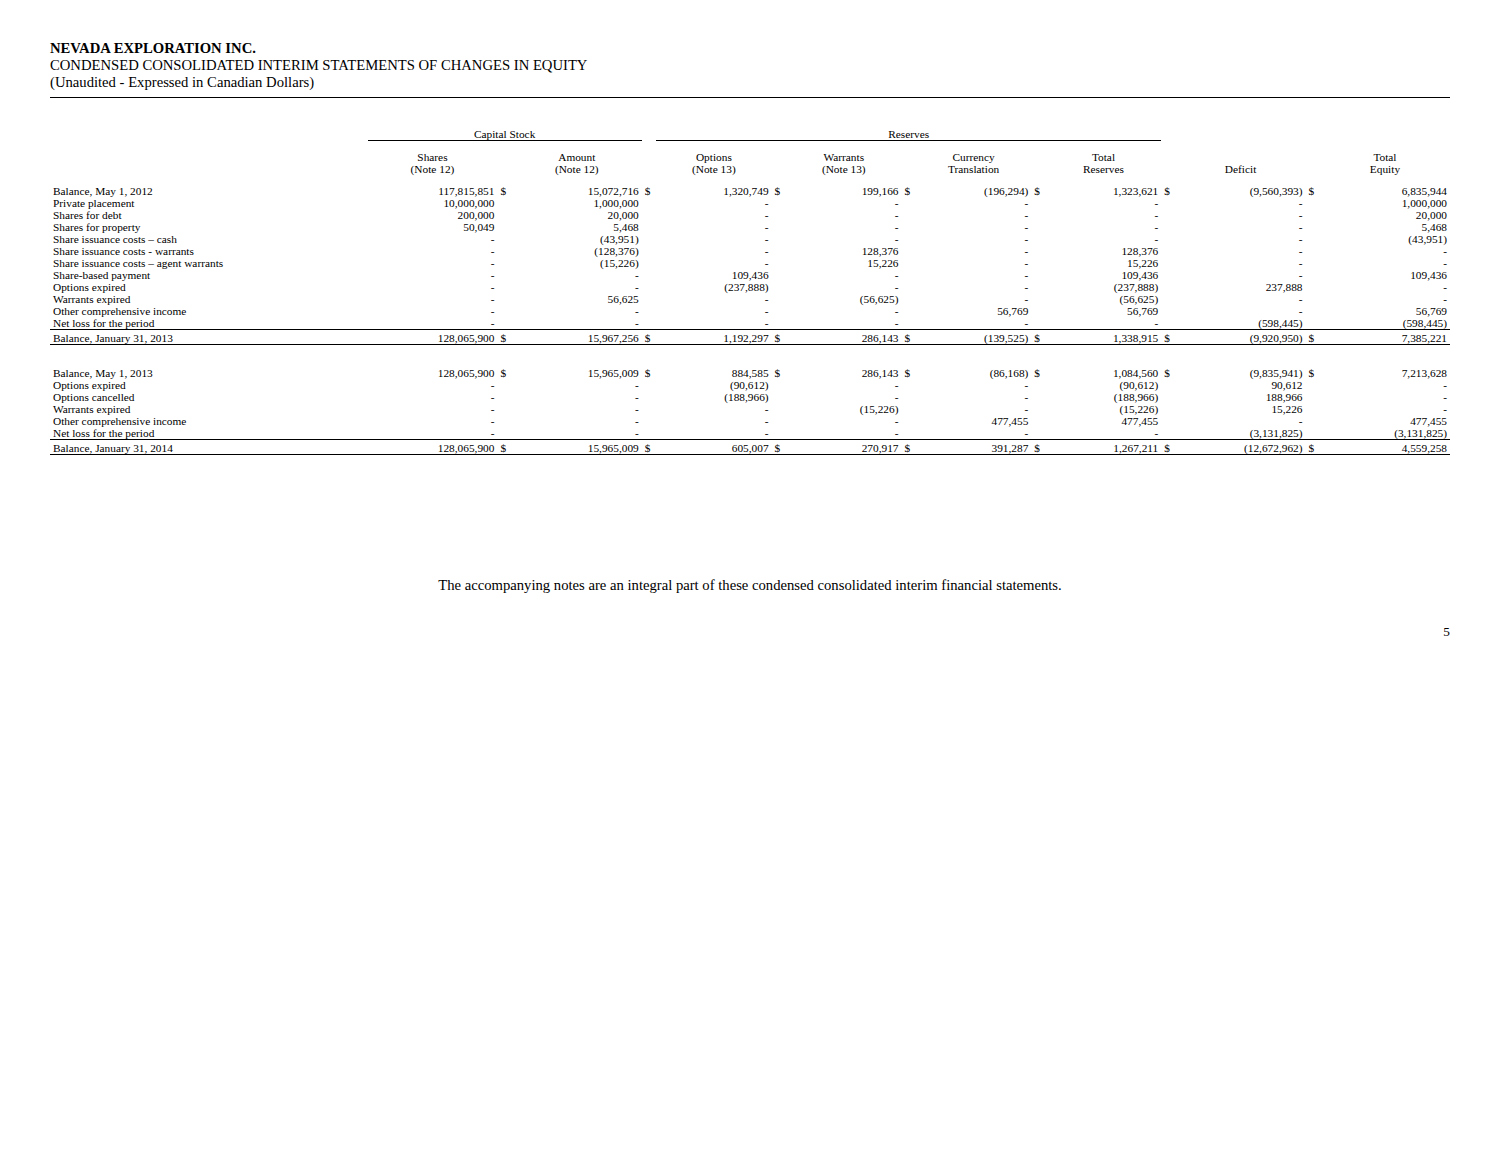NEVADA EXPLORATION INC.
CONDENSED CONSOLIDATED INTERIM STATEMENTS OF CHANGES IN EQUITY
(Unaudited - Expressed in Canadian Dollars)
| | Capital Stock | | Reserves | |
| | Shares (Note 12) | | Amount (Note 12) | | Options (Note 13) | | Warrants (Note 13) | | Currency Translation | | Total Reserves | | Deficit | | Total Equity |
| Balance, May 1, 2012 | 117,815,851 | $ | 15,072,716 | $ | 1,320,749 | $ | 199,166 | $ | (196,294) | $ | 1,323,621 | $ | (9,560,393) | $ | 6,835,944 |
| Private placement | 10,000,000 | | 1,000,000 | | - | | - | | - | | - | | - | | 1,000,000 |
| Shares for debt | 200,000 | | 20,000 | | - | | - | | - | | - | | - | | 20,000 |
| Shares for property | 50,049 | | 5,468 | | - | | - | | - | | - | | - | | 5,468 |
| Share issuance costs – cash | - | | (43,951) | | - | | - | | - | | - | | - | | (43,951) |
| Share issuance costs - warrants | - | | (128,376) | | - | | 128,376 | | - | | 128,376 | | - | | - |
| Share issuance costs – agent warrants | - | | (15,226) | | - | | 15,226 | | - | | 15,226 | | - | | - |
| Share-based payment | - | | - | | 109,436 | | - | | - | | 109,436 | | - | | 109,436 |
| Options expired | - | | - | | (237,888) | | - | | - | | (237,888) | | 237,888 | | - |
| Warrants expired | - | | 56,625 | | - | | (56,625) | | - | | (56,625) | | - | | - |
| Other comprehensive income | - | | - | | - | | - | | 56,769 | | 56,769 | | - | | 56,769 |
| Net loss for the period | - | | - | | - | | - | | - | | - | | (598,445) | | (598,445) |
| Balance, January 31, 2013 | 128,065,900 | $ | 15,967,256 | $ | 1,192,297 | $ | 286,143 | $ | (139,525) | $ | 1,338,915 | $ | (9,920,950) | $ | 7,385,221 |
| Balance, May 1, 2013 | 128,065,900 | $ | 15,965,009 | $ | 884,585 | $ | 286,143 | $ | (86,168) | $ | 1,084,560 | $ | (9,835,941) | $ | 7,213,628 |
| Options expired | - | | - | | (90,612) | | - | | - | | (90,612) | | 90,612 | | - |
| Options cancelled | - | | - | | (188,966) | | - | | - | | (188,966) | | 188,966 | | - |
| Warrants expired | - | | - | | - | | (15,226) | | - | | (15,226) | | 15,226 | | - |
| Other comprehensive income | - | | - | | - | | - | | 477,455 | | 477,455 | | - | | 477,455 |
| Net loss for the period | - | | - | | - | | - | | - | | - | | (3,131,825) | | (3,131,825) |
| Balance, January 31, 2014 | 128,065,900 | $ | 15,965,009 | $ | 605,007 | $ | 270,917 | $ | 391,287 | $ | 1,267,211 | $ | (12,672,962) | $ | 4,559,258 |
The accompanying notes are an integral part of these condensed consolidated interim financial statements.
5